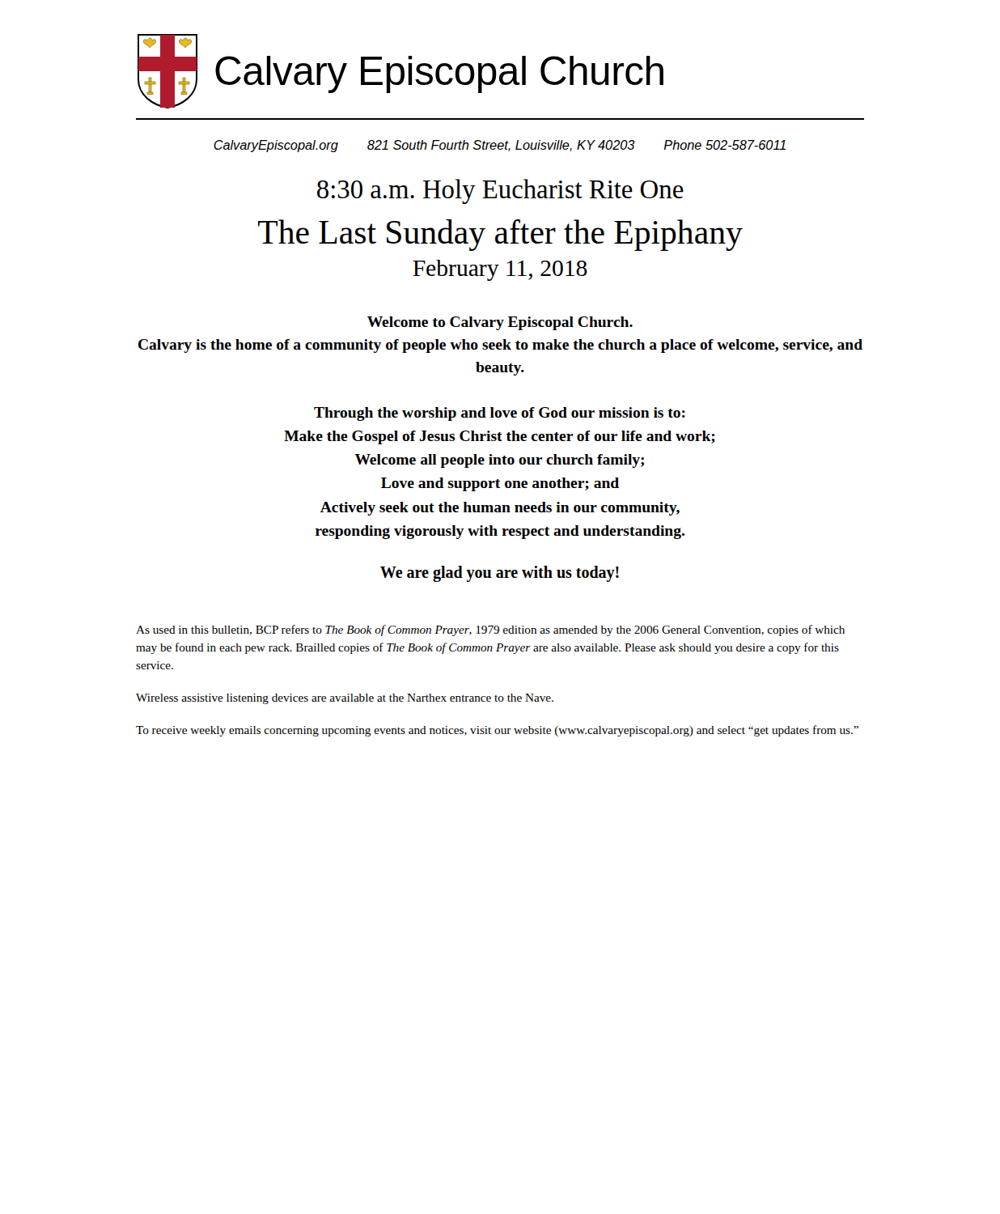Calvary Episcopal Church
CalvaryEpiscopal.org 821 South Fourth Street, Louisville, KY 40203 Phone 502-587-6011
8:30 a.m. Holy Eucharist Rite One
The Last Sunday after the Epiphany
February 11, 2018
Welcome to Calvary Episcopal Church.
Calvary is the home of a community of people who seek to make the church a place of welcome, service, and beauty.
Through the worship and love of God our mission is to:
Make the Gospel of Jesus Christ the center of our life and work;
Welcome all people into our church family;
Love and support one another; and
Actively seek out the human needs in our community,
responding vigorously with respect and understanding.
We are glad you are with us today!
As used in this bulletin, BCP refers to The Book of Common Prayer, 1979 edition as amended by the 2006 General Convention, copies of which may be found in each pew rack. Brailled copies of The Book of Common Prayer are also available. Please ask should you desire a copy for this service.
Wireless assistive listening devices are available at the Narthex entrance to the Nave.
To receive weekly emails concerning upcoming events and notices, visit our website (www.calvaryepiscopal.org) and select “get updates from us.”